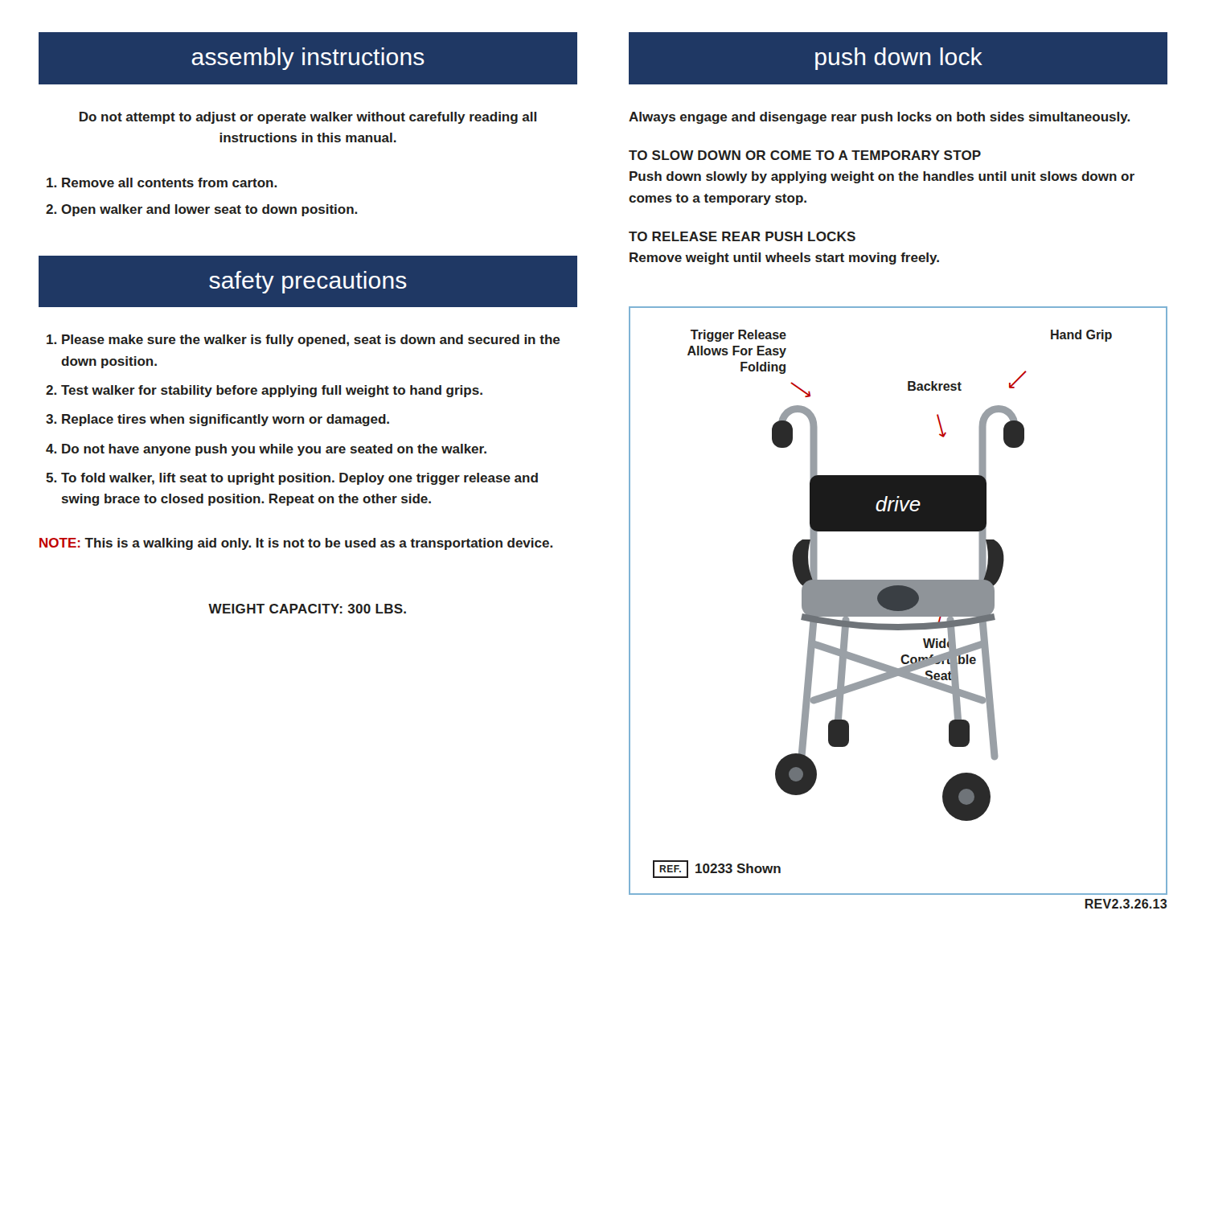assembly instructions
Do not attempt to adjust or operate walker without carefully reading all instructions in this manual.
Remove all contents from carton.
Open walker and lower seat to down position.
safety precautions
Please make sure the walker is fully opened, seat is down and secured in the down position.
Test walker for stability before applying full weight to hand grips.
Replace tires when significantly worn or damaged.
Do not have anyone push you while you are seated on the walker.
To fold walker, lift seat to upright position. Deploy one trigger release and swing brace to closed position. Repeat on the other side.
NOTE: This is a walking aid only. It is not to be used as a transportation device.
WEIGHT CAPACITY: 300 LBS.
push down lock
Always engage and disengage rear push locks on both sides simultaneously.
TO SLOW DOWN OR COME TO A TEMPORARY STOP
Push down slowly by applying weight on the handles until unit slows down or comes to a temporary stop.
TO RELEASE REAR PUSH LOCKS
Remove weight until wheels start moving freely.
Trigger Release
Allows For Easy
Folding
Backrest
Hand Grip
Wide
Comfortable
Seat
⟶
⟶
⟶
⟶
drive
REF. 10233 Shown
REV2.3.26.13